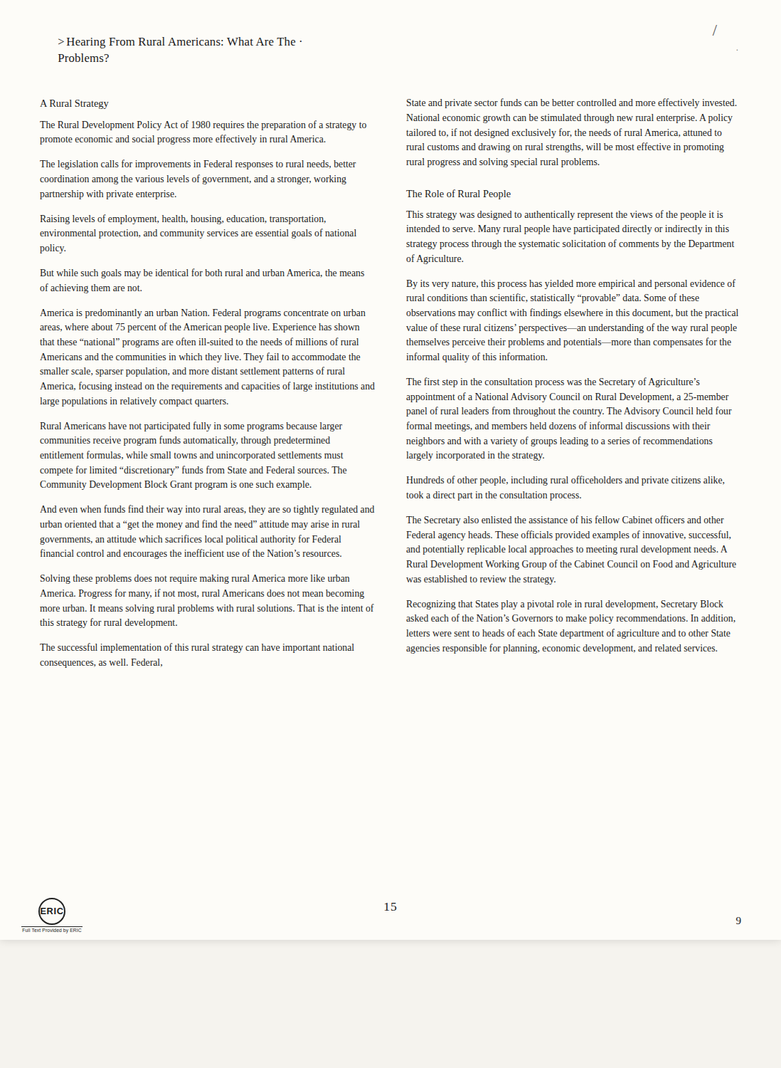/
.
>Hearing From Rural Americans: What Are The ·
Problems?
A Rural Strategy
The Rural Development Policy Act of 1980 requires the preparation of a strategy to promote economic and social progress more effectively in rural America.
The legislation calls for improvements in Federal responses to rural needs, better coordination among the various levels of government, and a stronger, working partnership with private enterprise.
Raising levels of employment, health, housing, education, transportation, environmental protection, and community services are essential goals of national policy.
But while such goals may be identical for both rural and urban America, the means of achieving them are not.
America is predominantly an urban Nation. Federal programs concentrate on urban areas, where about 75 percent of the American people live. Experience has shown that these “national” programs are often ill-suited to the needs of millions of rural Americans and the communities in which they live. They fail to accommodate the smaller scale, sparser population, and more distant settlement patterns of rural America, focusing instead on the requirements and capacities of large institutions and large populations in relatively compact quarters.
Rural Americans have not participated fully in some programs because larger communities receive program funds automatically, through predetermined entitlement formulas, while small towns and unincorporated settlements must compete for limited “discretionary” funds from State and Federal sources. The Community Development Block Grant program is one such example.
And even when funds find their way into rural areas, they are so tightly regulated and urban oriented that a “get the money and find the need” attitude may arise in rural governments, an attitude which sacrifices local political authority for Federal financial control and encourages the inefficient use of the Nation’s resources.
Solving these problems does not require making rural America more like urban America. Progress for many, if not most, rural Americans does not mean becoming more urban. It means solving rural problems with rural solutions. That is the intent of this strategy for rural development.
The successful implementation of this rural strategy can have important national consequences, as well. Federal,
State and private sector funds can be better controlled and more effectively invested. National economic growth can be stimulated through new rural enterprise. A policy tailored to, if not designed exclusively for, the needs of rural America, attuned to rural customs and drawing on rural strengths, will be most effective in promoting rural progress and solving special rural problems.
The Role of Rural People
This strategy was designed to authentically represent the views of the people it is intended to serve. Many rural people have participated directly or indirectly in this strategy process through the systematic solicitation of comments by the Department of Agriculture.
By its very nature, this process has yielded more empirical and personal evidence of rural conditions than scientific, statistically “provable” data. Some of these observations may conflict with findings elsewhere in this document, but the practical value of these rural citizens’ perspectives—an understanding of the way rural people themselves perceive their problems and potentials—more than compensates for the informal quality of this information.
The first step in the consultation process was the Secretary of Agriculture’s appointment of a National Advisory Council on Rural Development, a 25-member panel of rural leaders from throughout the country. The Advisory Council held four formal meetings, and members held dozens of informal discussions with their neighbors and with a variety of groups leading to a series of recommendations largely incorporated in the strategy.
Hundreds of other people, including rural officeholders and private citizens alike, took a direct part in the consultation process.
The Secretary also enlisted the assistance of his fellow Cabinet officers and other Federal agency heads. These officials provided examples of innovative, successful, and potentially replicable local approaches to meeting rural development needs. A Rural Development Working Group of the Cabinet Council on Food and Agriculture was established to review the strategy.
Recognizing that States play a pivotal role in rural development, Secretary Block asked each of the Nation’s Governors to make policy recommendations. In addition, letters were sent to heads of each State department of agriculture and to other State agencies responsible for planning, economic development, and related services.
15
9
ERIC
Full Text Provided by ERIC